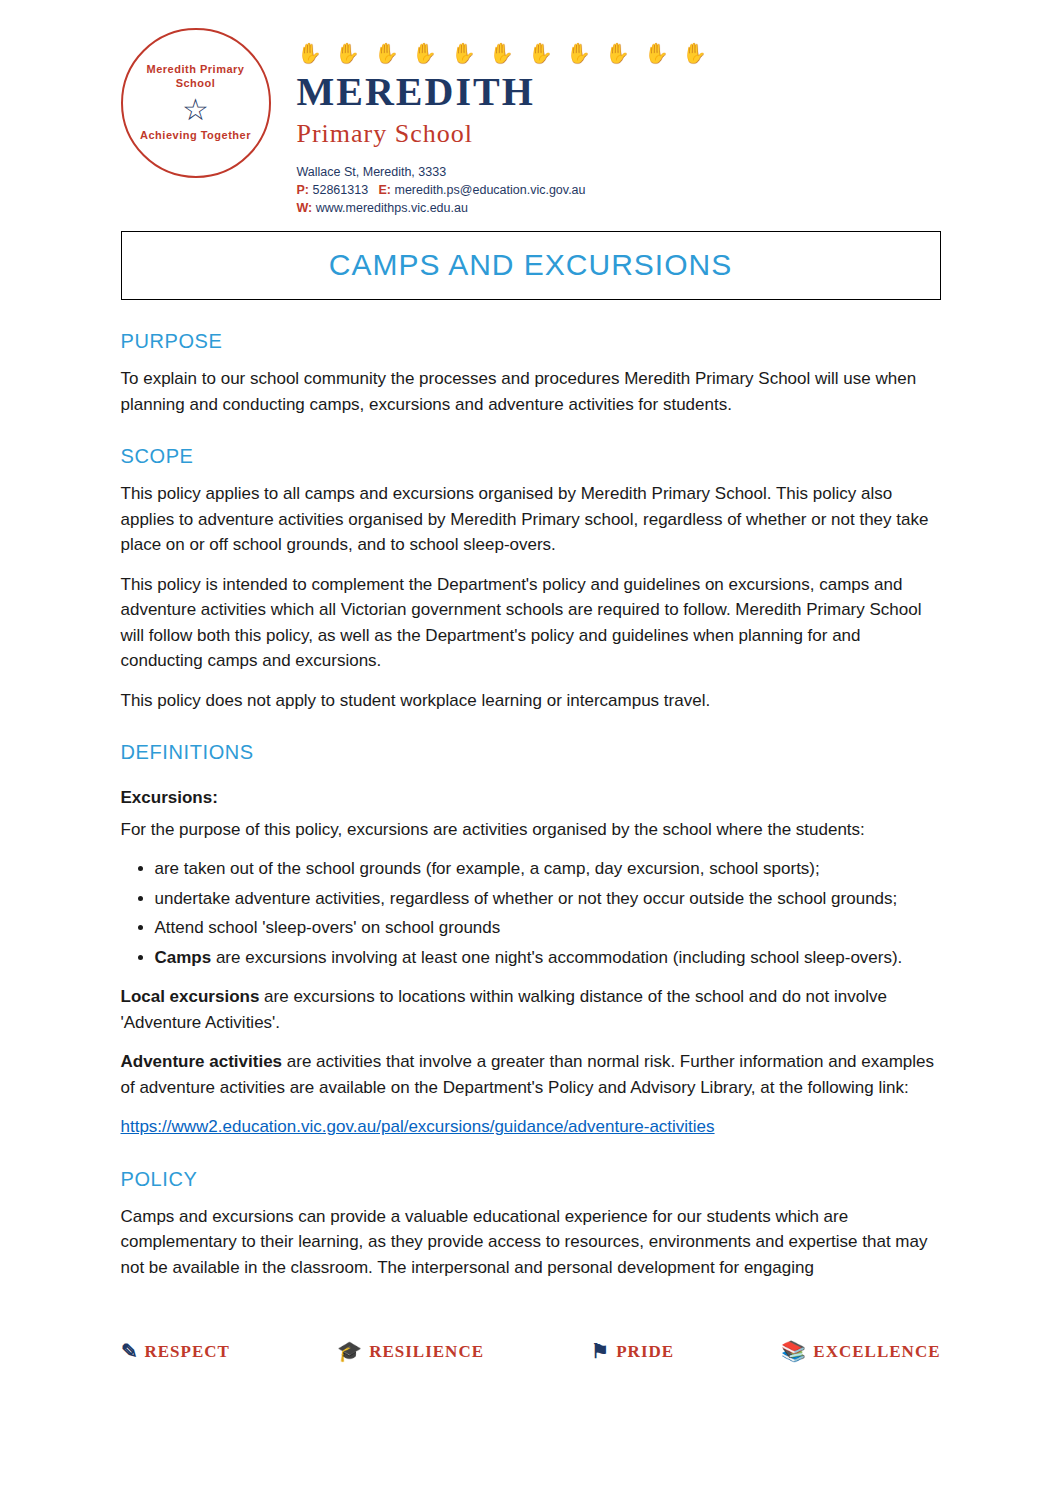Meredith Primary School
☆
Achieving Together
✋ ✋ ✋ ✋ ✋ ✋ ✋ ✋ ✋ ✋ ✋
MEREDITH
Primary School
Wallace St, Meredith, 3333
P: 52861313 E: meredith.ps@education.vic.gov.au
W: www.meredithps.vic.edu.au
CAMPS AND EXCURSIONS
PURPOSE
To explain to our school community the processes and procedures Meredith Primary School will use when planning and conducting camps, excursions and adventure activities for students.
SCOPE
This policy applies to all camps and excursions organised by Meredith Primary School. This policy also applies to adventure activities organised by Meredith Primary school, regardless of whether or not they take place on or off school grounds, and to school sleep-overs.
This policy is intended to complement the Department's policy and guidelines on excursions, camps and adventure activities which all Victorian government schools are required to follow. Meredith Primary School will follow both this policy, as well as the Department's policy and guidelines when planning for and conducting camps and excursions.
This policy does not apply to student workplace learning or intercampus travel.
DEFINITIONS
Excursions:
For the purpose of this policy, excursions are activities organised by the school where the students:
are taken out of the school grounds (for example, a camp, day excursion, school sports);
undertake adventure activities, regardless of whether or not they occur outside the school grounds;
Attend school 'sleep-overs' on school grounds
Camps are excursions involving at least one night's accommodation (including school sleep-overs).
Local excursions are excursions to locations within walking distance of the school and do not involve 'Adventure Activities'.
Adventure activities are activities that involve a greater than normal risk. Further information and examples of adventure activities are available on the Department's Policy and Advisory Library, at the following link:
https://www2.education.vic.gov.au/pal/excursions/guidance/adventure-activities
POLICY
Camps and excursions can provide a valuable educational experience for our students which are complementary to their learning, as they provide access to resources, environments and expertise that may not be available in the classroom. The interpersonal and personal development for engaging
✎RESPECT
🎓RESILIENCE
⚑PRIDE
📚EXCELLENCE